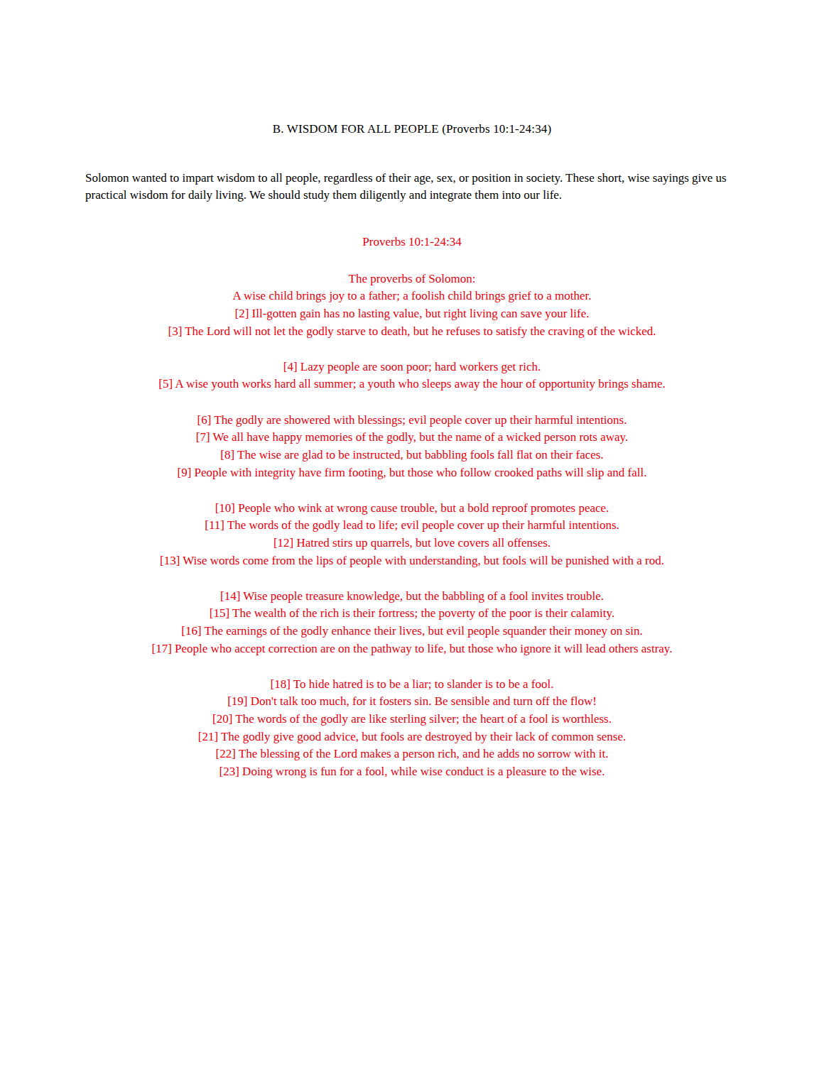B. WISDOM FOR ALL PEOPLE (Proverbs 10:1-24:34)
Solomon wanted to impart wisdom to all people, regardless of their age, sex, or position in society. These short, wise sayings give us practical wisdom for daily living. We should study them diligently and integrate them into our life.
Proverbs 10:1-24:34
The proverbs of Solomon:
A wise child brings joy to a father; a foolish child brings grief to a mother.
[2] Ill-gotten gain has no lasting value, but right living can save your life.
[3] The Lord will not let the godly starve to death, but he refuses to satisfy the craving of the wicked.
[4] Lazy people are soon poor; hard workers get rich.
[5] A wise youth works hard all summer; a youth who sleeps away the hour of opportunity brings shame.
[6] The godly are showered with blessings; evil people cover up their harmful intentions.
[7] We all have happy memories of the godly, but the name of a wicked person rots away.
[8] The wise are glad to be instructed, but babbling fools fall flat on their faces.
[9] People with integrity have firm footing, but those who follow crooked paths will slip and fall.
[10] People who wink at wrong cause trouble, but a bold reproof promotes peace.
[11] The words of the godly lead to life; evil people cover up their harmful intentions.
[12] Hatred stirs up quarrels, but love covers all offenses.
[13] Wise words come from the lips of people with understanding, but fools will be punished with a rod.
[14] Wise people treasure knowledge, but the babbling of a fool invites trouble.
[15] The wealth of the rich is their fortress; the poverty of the poor is their calamity.
[16] The earnings of the godly enhance their lives, but evil people squander their money on sin.
[17] People who accept correction are on the pathway to life, but those who ignore it will lead others astray.
[18] To hide hatred is to be a liar; to slander is to be a fool.
[19] Don't talk too much, for it fosters sin. Be sensible and turn off the flow!
[20] The words of the godly are like sterling silver; the heart of a fool is worthless.
[21] The godly give good advice, but fools are destroyed by their lack of common sense.
[22] The blessing of the Lord makes a person rich, and he adds no sorrow with it.
[23] Doing wrong is fun for a fool, while wise conduct is a pleasure to the wise.